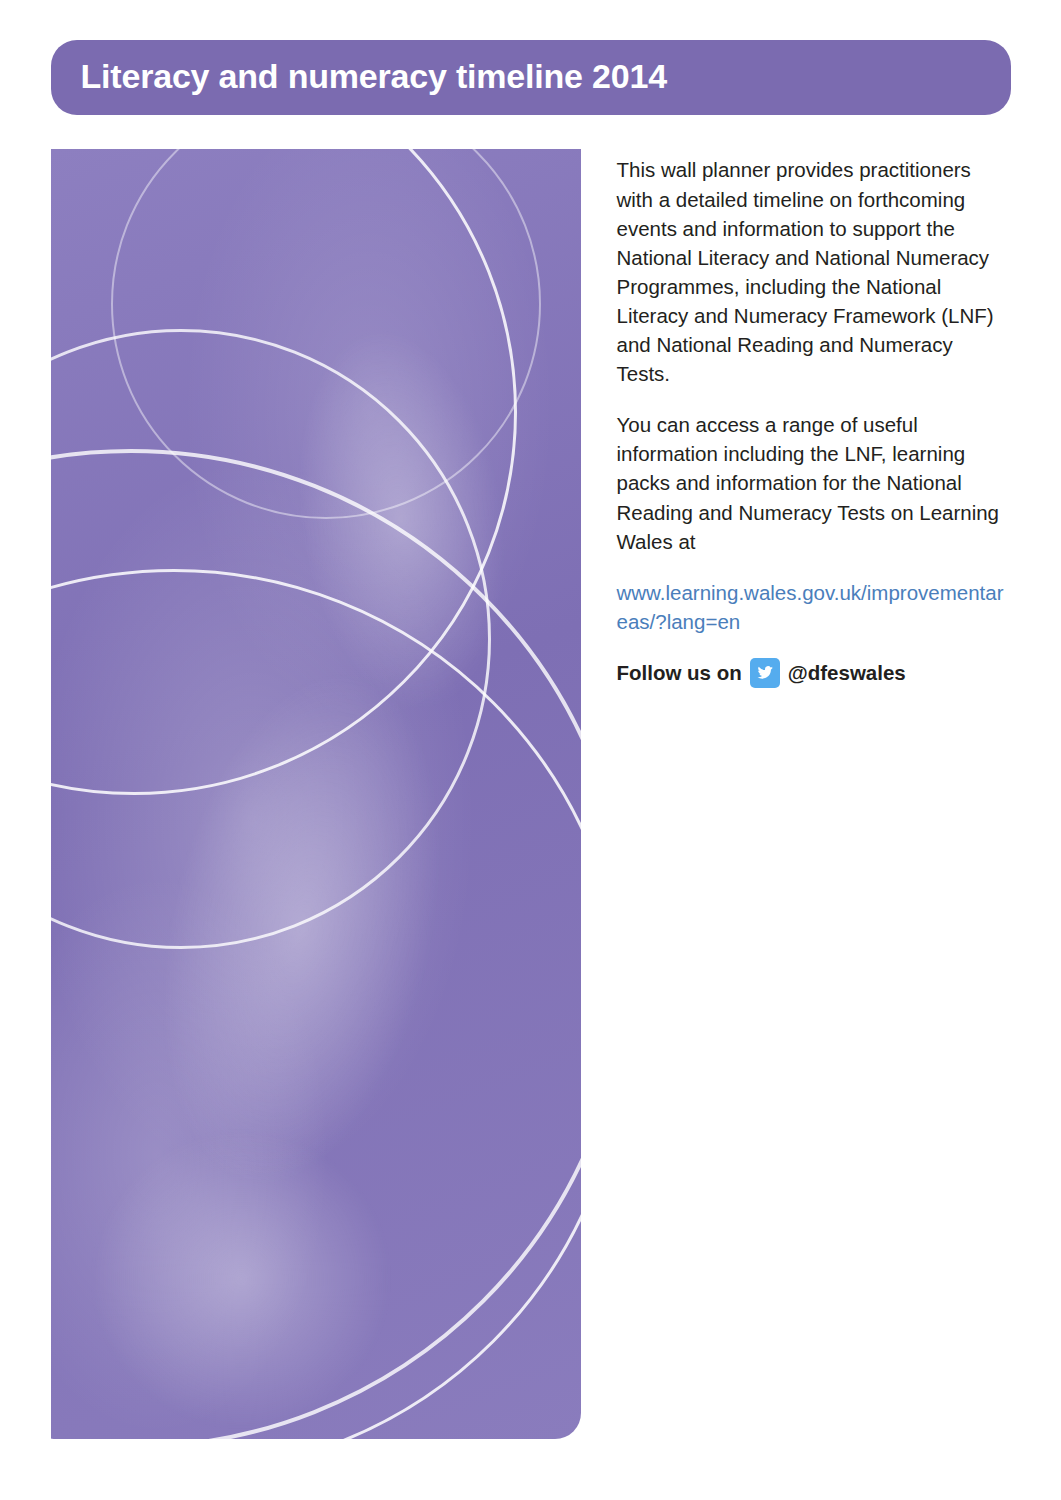Literacy and numeracy timeline 2014
This wall planner provides practitioners with a detailed timeline on forthcoming events and information to support the National Literacy and National Numeracy Programmes, including the National Literacy and Numeracy Framework (LNF) and National Reading and Numeracy Tests.
You can access a range of useful information including the LNF, learning packs and information for the National Reading and Numeracy Tests on Learning Wales at
www.learning.wales.gov.uk/improvementareas/?lang=en
Follow us on @dfeswales